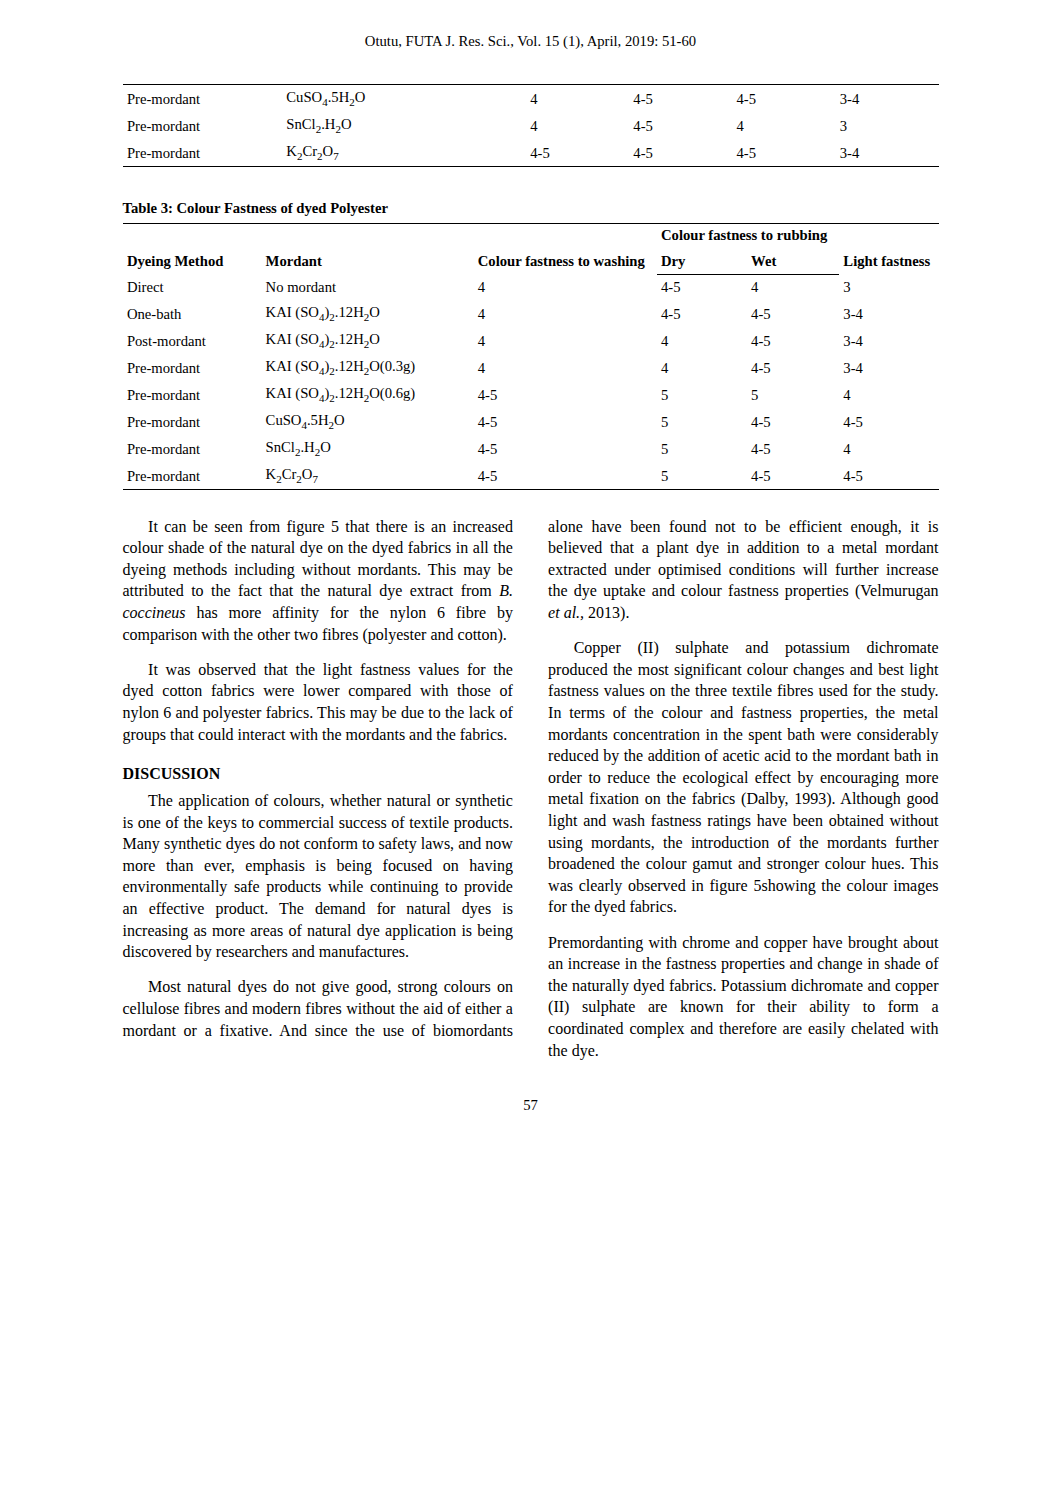Otutu, FUTA J. Res. Sci., Vol. 15 (1), April, 2019: 51-60
| Pre-mordant | CuSO 4 .5H 2 O | 4 | 4-5 | 4-5 | 3-4 |
| Pre-mordant | SnCl 2 .H 2 O | 4 | 4-5 | 4 | 3 |
| Pre-mordant | K 2 Cr 2 O 7 | 4-5 | 4-5 | 4-5 | 3-4 |
Table 3: Colour Fastness of dyed Polyester
| Dyeing Method | Mordant | Colour fastness to washing | Colour fastness to rubbing | Light fastness |
| --- | --- | --- | --- | --- |
| Dry | Wet |
| Direct | No mordant | 4 | 4-5 | 4 | 3 |
| One-bath | KAI (SO 4 ) 2 .12H 2 O | 4 | 4-5 | 4-5 | 3-4 |
| Post-mordant | KAI (SO 4 ) 2 .12H 2 O | 4 | 4 | 4-5 | 3-4 |
| Pre-mordant | KAI (SO 4 ) 2 .12H 2 O(0.3g) | 4 | 4 | 4-5 | 3-4 |
| Pre-mordant | KAI (SO 4 ) 2 .12H 2 O(0.6g) | 4-5 | 5 | 5 | 4 |
| Pre-mordant | CuSO 4 .5H 2 O | 4-5 | 5 | 4-5 | 4-5 |
| Pre-mordant | SnCl 2 .H 2 O | 4-5 | 5 | 4-5 | 4 |
| Pre-mordant | K 2 Cr 2 O 7 | 4-5 | 5 | 4-5 | 4-5 |
It can be seen from figure 5 that there is an increased colour shade of the natural dye on the dyed fabrics in all the dyeing methods including without mordants. This may be attributed to the fact that the natural dye extract from B. coccineus has more affinity for the nylon 6 fibre by comparison with the other two fibres (polyester and cotton).
It was observed that the light fastness values for the dyed cotton fabrics were lower compared with those of nylon 6 and polyester fabrics. This may be due to the lack of groups that could interact with the mordants and the fabrics.
DISCUSSION
The application of colours, whether natural or synthetic is one of the keys to commercial success of textile products. Many synthetic dyes do not conform to safety laws, and now more than ever, emphasis is being focused on having environmentally safe products while continuing to provide an effective product. The demand for natural dyes is increasing as more areas of natural dye application is being discovered by researchers and manufactures.
Most natural dyes do not give good, strong colours on cellulose fibres and modern fibres without the aid of either a mordant or a fixative. And since the use of biomordants alone have been found not to be efficient enough, it is believed that a plant dye in addition to a metal mordant extracted under optimised conditions will further increase the dye uptake and colour fastness properties (Velmurugan et al., 2013).
Copper (II) sulphate and potassium dichromate produced the most significant colour changes and best light fastness values on the three textile fibres used for the study. In terms of the colour and fastness properties, the metal mordants concentration in the spent bath were considerably reduced by the addition of acetic acid to the mordant bath in order to reduce the ecological effect by encouraging more metal fixation on the fabrics (Dalby, 1993). Although good light and wash fastness ratings have been obtained without using mordants, the introduction of the mordants further broadened the colour gamut and stronger colour hues. This was clearly observed in figure 5showing the colour images for the dyed fabrics.
Premordanting with chrome and copper have brought about an increase in the fastness properties and change in shade of the naturally dyed fabrics. Potassium dichromate and copper (II) sulphate are known for their ability to form a coordinated complex and therefore are easily chelated with the dye.
57